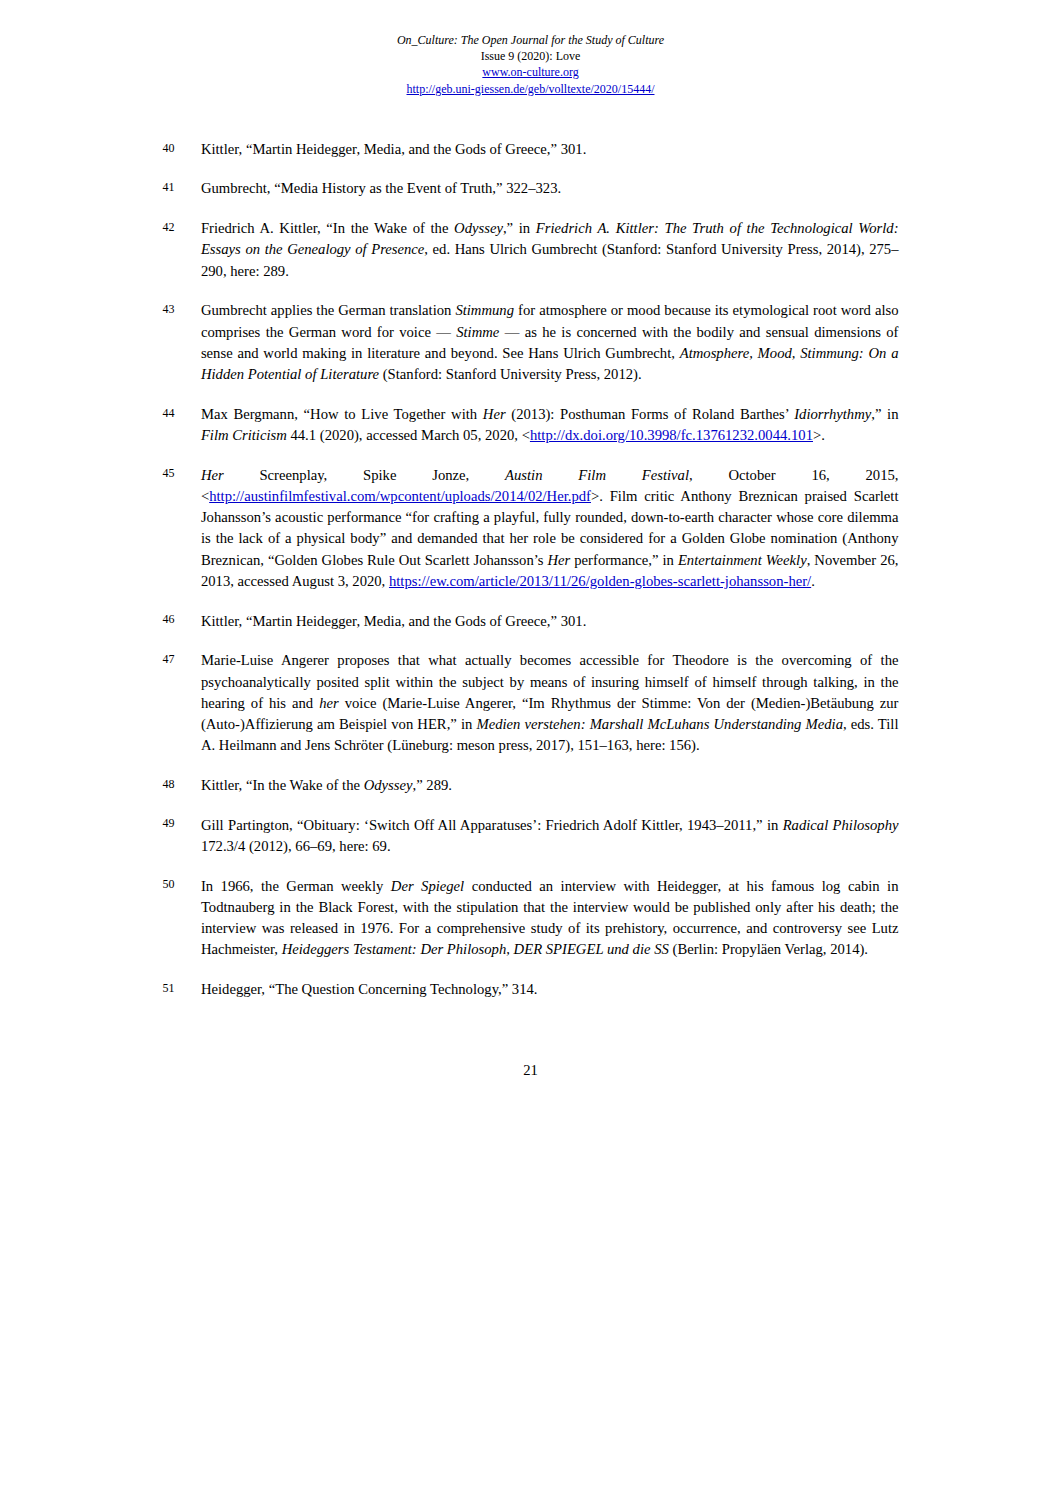On_Culture: The Open Journal for the Study of Culture
Issue 9 (2020): Love
www.on-culture.org
http://geb.uni-giessen.de/geb/volltexte/2020/15444/
40 Kittler, “Martin Heidegger, Media, and the Gods of Greece,” 301.
41 Gumbrecht, “Media History as the Event of Truth,” 322–323.
42 Friedrich A. Kittler, “In the Wake of the Odyssey,” in Friedrich A. Kittler: The Truth of the Technological World: Essays on the Genealogy of Presence, ed. Hans Ulrich Gumbrecht (Stanford: Stanford University Press, 2014), 275–290, here: 289.
43 Gumbrecht applies the German translation Stimmung for atmosphere or mood because its etymological root word also comprises the German word for voice — Stimme — as he is concerned with the bodily and sensual dimensions of sense and world making in literature and beyond. See Hans Ulrich Gumbrecht, Atmosphere, Mood, Stimmung: On a Hidden Potential of Literature (Stanford: Stanford University Press, 2012).
44 Max Bergmann, “How to Live Together with Her (2013): Posthuman Forms of Roland Barthes’ Idiorrhythmy,” in Film Criticism 44.1 (2020), accessed March 05, 2020, <http://dx.doi.org/10.3998/fc.13761232.0044.101>.
45 Her Screenplay, Spike Jonze, Austin Film Festival, October 16, 2015, <http://austinfilmfestival.com/wpcontent/uploads/2014/02/Her.pdf>. Film critic Anthony Breznican praised Scarlett Johansson’s acoustic performance “for crafting a playful, fully rounded, down-to-earth character whose core dilemma is the lack of a physical body” and demanded that her role be considered for a Golden Globe nomination (Anthony Breznican, “Golden Globes Rule Out Scarlett Johansson’s Her performance,” in Entertainment Weekly, November 26, 2013, accessed August 3, 2020, https://ew.com/article/2013/11/26/golden-globes-scarlett-johansson-her/.
46 Kittler, “Martin Heidegger, Media, and the Gods of Greece,” 301.
47 Marie-Luise Angerer proposes that what actually becomes accessible for Theodore is the overcoming of the psychoanalytically posited split within the subject by means of insuring himself of himself through talking, in the hearing of his and her voice (Marie-Luise Angerer, “Im Rhythmus der Stimme: Von der (Medien-)Betäubung zur (Auto-)Affizierung am Beispiel von HER,” in Medien verstehen: Marshall McLuhans Understanding Media, eds. Till A. Heilmann and Jens Schröter (Lüneburg: meson press, 2017), 151–163, here: 156).
48 Kittler, “In the Wake of the Odyssey,” 289.
49 Gill Partington, “Obituary: ‘Switch Off All Apparatuses’: Friedrich Adolf Kittler, 1943–2011,” in Radical Philosophy 172.3/4 (2012), 66–69, here: 69.
50 In 1966, the German weekly Der Spiegel conducted an interview with Heidegger, at his famous log cabin in Todtnauberg in the Black Forest, with the stipulation that the interview would be published only after his death; the interview was released in 1976. For a comprehensive study of its prehistory, occurrence, and controversy see Lutz Hachmeister, Heideggers Testament: Der Philosoph, DER SPIEGEL und die SS (Berlin: Propyläen Verlag, 2014).
51 Heidegger, “The Question Concerning Technology,” 314.
21